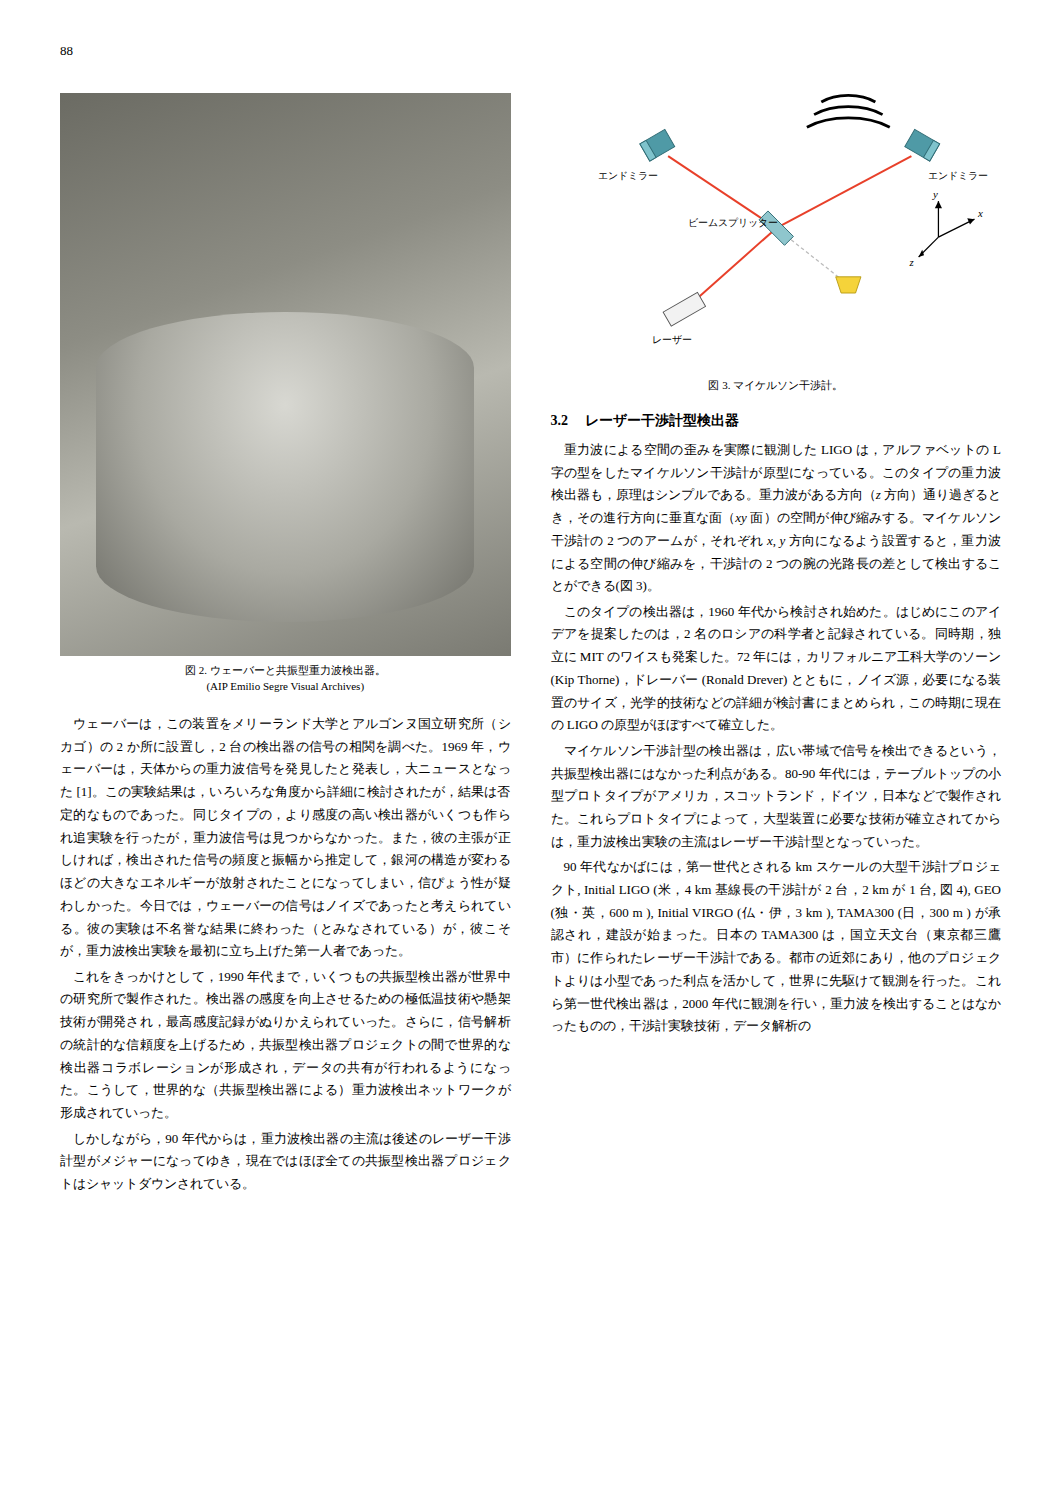88
図 2. ウェーバーと共振型重力波検出器。
(AIP Emilio Segre Visual Archives)
ウェーバーは，この装置をメリーランド大学とアルゴンヌ国立研究所（シカゴ）の 2 か所に設置し，2 台の検出器の信号の相関を調べた。1969 年，ウェーバーは，天体からの重力波信号を発見したと発表し，大ニュースとなった [1]。この実験結果は，いろいろな角度から詳細に検討されたが，結果は否定的なものであった。同じタイプの，より感度の高い検出器がいくつも作られ追実験を行ったが，重力波信号は見つからなかった。また，彼の主張が正しければ，検出された信号の頻度と振幅から推定して，銀河の構造が変わるほどの大きなエネルギーが放射されたことになってしまい，信ぴょう性が疑わしかった。今日では，ウェーバーの信号はノイズであったと考えられている。彼の実験は不名誉な結果に終わった（とみなされている）が，彼こそが，重力波検出実験を最初に立ち上げた第一人者であった。
これをきっかけとして，1990 年代まで，いくつもの共振型検出器が世界中の研究所で製作された。検出器の感度を向上させるための極低温技術や懸架技術が開発され，最高感度記録がぬりかえられていった。さらに，信号解析の統計的な信頼度を上げるため，共振型検出器プロジェクトの間で世界的な検出器コラボレーションが形成され，データの共有が行われるようになった。こうして，世界的な（共振型検出器による）重力波検出ネットワークが形成されていった。
しかしながら，90 年代からは，重力波検出器の主流は後述のレーザー干渉計型がメジャーになってゆき，現在ではほぼ全ての共振型検出器プロジェクトはシャットダウンされている。
x y z エンドミラー エンドミラー ビームスプリッター レーザー
図 3. マイケルソン干渉計。
3.2レーザー干渉計型検出器
重力波による空間の歪みを実際に観測した LIGO は，アルファベットの L 字の型をしたマイケルソン干渉計が原型になっている。このタイプの重力波検出器も，原理はシンプルである。重力波がある方向（z 方向）通り過ぎるとき，その進行方向に垂直な面（xy 面）の空間が伸び縮みする。マイケルソン干渉計の 2 つのアームが，それぞれ x, y 方向になるよう設置すると，重力波による空間の伸び縮みを，干渉計の 2 つの腕の光路長の差として検出することができる(図 3)。
このタイプの検出器は，1960 年代から検討され始めた。はじめにこのアイデアを提案したのは，2 名のロシアの科学者と記録されている。同時期，独立に MIT のワイスも発案した。72 年には，カリフォルニア工科大学のソーン (Kip Thorne)，ドレーバー (Ronald Drever) とともに，ノイズ源，必要になる装置のサイズ，光学的技術などの詳細が検討書にまとめられ，この時期に現在の LIGO の原型がほぼすべて確立した。
マイケルソン干渉計型の検出器は，広い帯域で信号を検出できるという，共振型検出器にはなかった利点がある。80-90 年代には，テーブルトップの小型プロトタイプがアメリカ，スコットランド，ドイツ，日本などで製作された。これらプロトタイプによって，大型装置に必要な技術が確立されてからは，重力波検出実験の主流はレーザー干渉計型となっていった。
90 年代なかばには，第一世代とされる km スケールの大型干渉計プロジェクト, Initial LIGO (米，4 km 基線長の干渉計が 2 台，2 km が 1 台, 図 4), GEO (独・英，600 m ), Initial VIRGO (仏・伊，3 km ), TAMA300 (日，300 m ) が承認され，建設が始まった。日本の TAMA300 は，国立天文台（東京都三鷹市）に作られたレーザー干渉計である。都市の近郊にあり，他のプロジェクトよりは小型であった利点を活かして，世界に先駆けて観測を行った。これら第一世代検出器は，2000 年代に観測を行い，重力波を検出することはなかったものの，干渉計実験技術，データ解析の